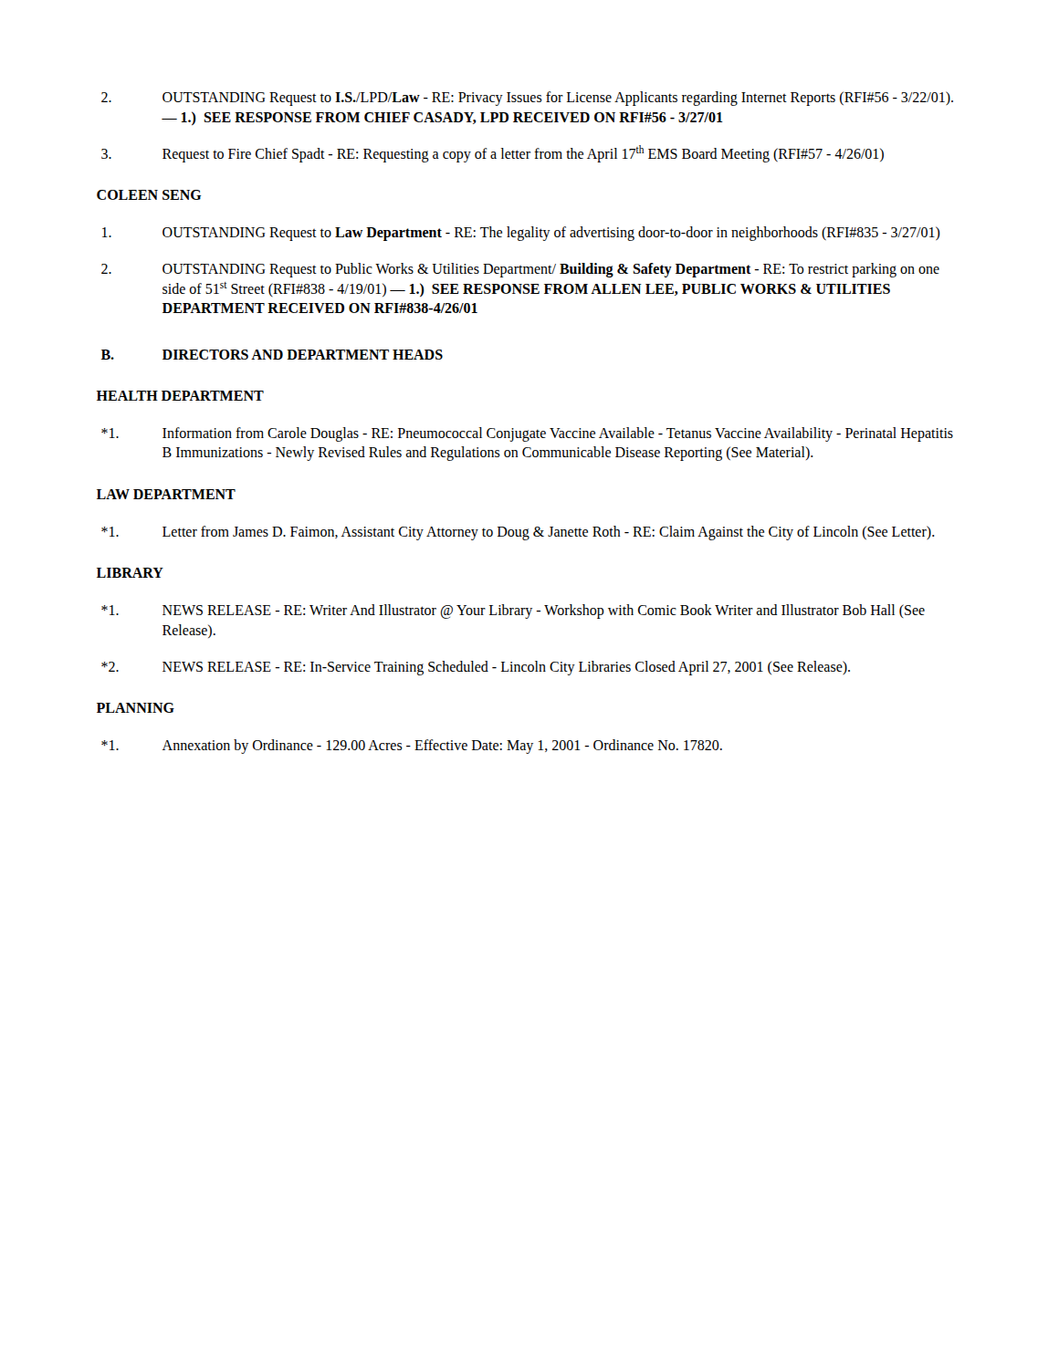2.
OUTSTANDING Request to I.S./LPD/Law - RE: Privacy Issues for License Applicants regarding Internet Reports (RFI#56 - 3/22/01). — 1.) SEE RESPONSE FROM CHIEF CASADY, LPD RECEIVED ON RFI#56 - 3/27/01
3.
Request to Fire Chief Spadt - RE: Requesting a copy of a letter from the April 17th EMS Board Meeting (RFI#57 - 4/26/01)
COLEEN SENG
1.
OUTSTANDING Request to Law Department - RE: The legality of advertising door-to-door in neighborhoods (RFI#835 - 3/27/01)
2.
OUTSTANDING Request to Public Works & Utilities Department/ Building & Safety Department - RE: To restrict parking on one side of 51st Street (RFI#838 - 4/19/01) — 1.) SEE RESPONSE FROM ALLEN LEE, PUBLIC WORKS & UTILITIES DEPARTMENT RECEIVED ON RFI#838-4/26/01
B.
DIRECTORS AND DEPARTMENT HEADS
HEALTH DEPARTMENT
*1.
Information from Carole Douglas - RE: Pneumococcal Conjugate Vaccine Available - Tetanus Vaccine Availability - Perinatal Hepatitis B Immunizations - Newly Revised Rules and Regulations on Communicable Disease Reporting (See Material).
LAW DEPARTMENT
*1.
Letter from James D. Faimon, Assistant City Attorney to Doug & Janette Roth - RE: Claim Against the City of Lincoln (See Letter).
LIBRARY
*1.
NEWS RELEASE - RE: Writer And Illustrator @ Your Library - Workshop with Comic Book Writer and Illustrator Bob Hall (See Release).
*2.
NEWS RELEASE - RE: In-Service Training Scheduled - Lincoln City Libraries Closed April 27, 2001 (See Release).
PLANNING
*1.
Annexation by Ordinance - 129.00 Acres - Effective Date: May 1, 2001 - Ordinance No. 17820.